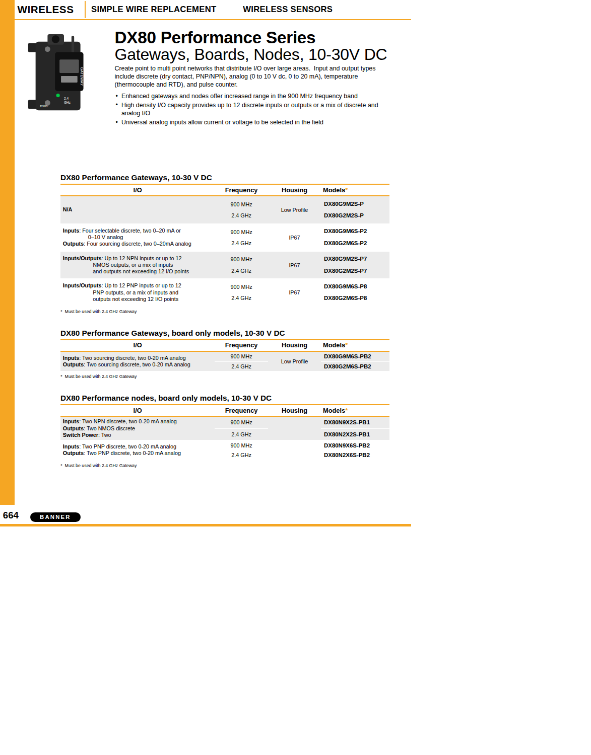WIRELESS
SIMPLE WIRE REPLACEMENT
WIRELESS SENSORS
DX80 Performance SeriesGateways, Boards, Nodes, 10-30V DC
Create point to multi point networks that distribute I/O over large areas. Input and output types include discrete (dry contact, PNP/NPN), analog (0 to 10 V dc, 0 to 20 mA), temperature (thermocouple and RTD), and pulse counter.
Enhanced gateways and nodes offer increased range in the 900 MHz frequency band
High density I/O capacity provides up to 12 discrete inputs or outputs or a mix of discrete and analog I/O
Universal analog inputs allow current or voltage to be selected in the field
DX80 Performance Gateways, 10-30 V DC
| I/O | Frequency | Housing | Models * |
| --- | --- | --- | --- |
| N/A | 900 MHz 2.4 GHz | Low Profile | DX80G9M2S-P DX80G2M2S-P |
| Inputs : Four selectable discrete, two 0–20 mA or 0–10 V analog Outputs : Four sourcing discrete, two 0–20mA analog | 900 MHz 2.4 GHz | IP67 | DX80G9M6S-P2 DX80G2M6S-P2 |
| Inputs/Outputs : Up to 12 NPN inputs or up to 12 NMOS outputs, or a mix of inputs and outputs not exceeding 12 I/O points | 900 MHz 2.4 GHz | IP67 | DX80G9M2S-P7 DX80G2M2S-P7 |
| Inputs/Outputs : Up to 12 PNP inputs or up to 12 PNP outputs, or a mix of inputs and outputs not exceeding 12 I/O points | 900 MHz 2.4 GHz | IP67 | DX80G9M6S-P8 DX80G2M6S-P8 |
* Must be used with 2.4 GHz Gateway
DX80 Performance Gateways, board only models, 10-30 V DC
| I/O | Frequency | Housing | Models * |
| --- | --- | --- | --- |
| Inputs : Two sourcing discrete, two 0-20 mA analog Outputs : Two sourcing discrete, two 0-20 mA analog | 900 MHz | Low Profile | DX80G9M6S-PB2 |
| 2.4 GHz | DX80G2M6S-PB2 |
* Must be used with 2.4 GHz Gateway
DX80 Performance nodes, board only models, 10-30 V DC
| I/O | Frequency | Housing | Models * |
| --- | --- | --- | --- |
| Inputs : Two NPN discrete, two 0-20 mA analog Outputs : Two NMOS discrete Switch Power : Two | 900 MHz | | DX80N9X2S-PB1 |
| 2.4 GHz | DX80N2X2S-PB1 |
| Inputs : Two PNP discrete, two 0-20 mA analog Outputs : Two PNP discrete, two 0-20 mA analog | 900 MHz | | DX80N9X6S-PB2 |
| 2.4 GHz | DX80N2X6S-PB2 |
* Must be used with 2.4 GHz Gateway
664
BANNER